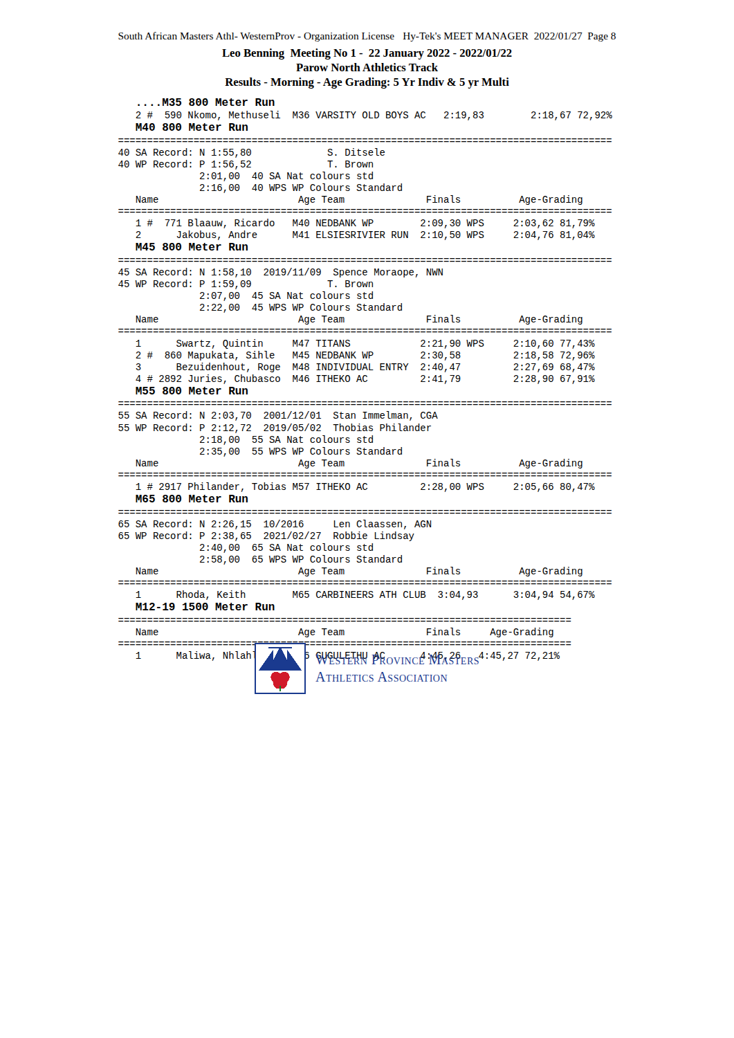South African Masters Athl- WesternProv - Organization License Hy-Tek's MEET MANAGER 2022/01/27 Page 8
Leo Benning Meeting No 1 - 22 January 2022 - 2022/01/22
Parow North Athletics Track
Results - Morning - Age Grading: 5 Yr Indiv & 5 yr Multi
   ....M35 800 Meter Run
   2 #  590 Nkomo, Methuseli  M36 VARSITY OLD BOYS AC   2:19,83        2:18,67 72,92%
   M40 800 Meter Run
=====================================================================================
40 SA Record: N 1:55,80             S. Ditsele
40 WP Record: P 1:56,52             T. Brown
              2:01,00  40 SA Nat colours std
              2:16,00  40 WPS WP Colours Standard
   Name                        Age Team              Finals          Age-Grading
=====================================================================================
   1 #  771 Blaauw, Ricardo   M40 NEDBANK WP        2:09,30 WPS     2:03,62 81,79%
   2      Jakobus, Andre      M41 ELSIESRIVIER RUN  2:10,50 WPS     2:04,76 81,04%
   M45 800 Meter Run
=====================================================================================
45 SA Record: N 1:58,10  2019/11/09  Spence Moraope, NWN
45 WP Record: P 1:59,09             T. Brown
              2:07,00  45 SA Nat colours std
              2:22,00  45 WPS WP Colours Standard
   Name                        Age Team              Finals          Age-Grading
=====================================================================================
   1      Swartz, Quintin     M47 TITANS            2:21,90 WPS     2:10,60 77,43%
   2 #  860 Mapukata, Sihle   M45 NEDBANK WP        2:30,58         2:18,58 72,96%
   3      Bezuidenhout, Roge  M48 INDIVIDUAL ENTRY  2:40,47         2:27,69 68,47%
   4 # 2892 Juries, Chubasco  M46 ITHEKO AC         2:41,79         2:28,90 67,91%
   M55 800 Meter Run
=====================================================================================
55 SA Record: N 2:03,70  2001/12/01  Stan Immelman, CGA
55 WP Record: P 2:12,72  2019/05/02  Thobias Philander
              2:18,00  55 SA Nat colours std
              2:35,00  55 WPS WP Colours Standard
   Name                        Age Team              Finals          Age-Grading
=====================================================================================
   1 # 2917 Philander, Tobias M57 ITHEKO AC         2:28,00 WPS     2:05,66 80,47%
   M65 800 Meter Run
=====================================================================================
65 SA Record: N 2:26,15  10/2016     Len Claassen, AGN
65 WP Record: P 2:38,65  2021/02/27  Robbie Lindsay
              2:40,00  65 SA Nat colours std
              2:58,00  65 WPS WP Colours Standard
   Name                        Age Team              Finals          Age-Grading
=====================================================================================
   1      Rhoda, Keith        M65 CARBINEERS ATH CLUB  3:04,93      3:04,94 54,67%
   M12-19 1500 Meter Run
==============================================================================
   Name                        Age Team              Finals     Age-Grading
==============================================================================
   1      Maliwa, Nhlahla     M16 GUGULETHU AC      4:45,26   4:45,27 72,21%
Western Province Masters
Athletics Association